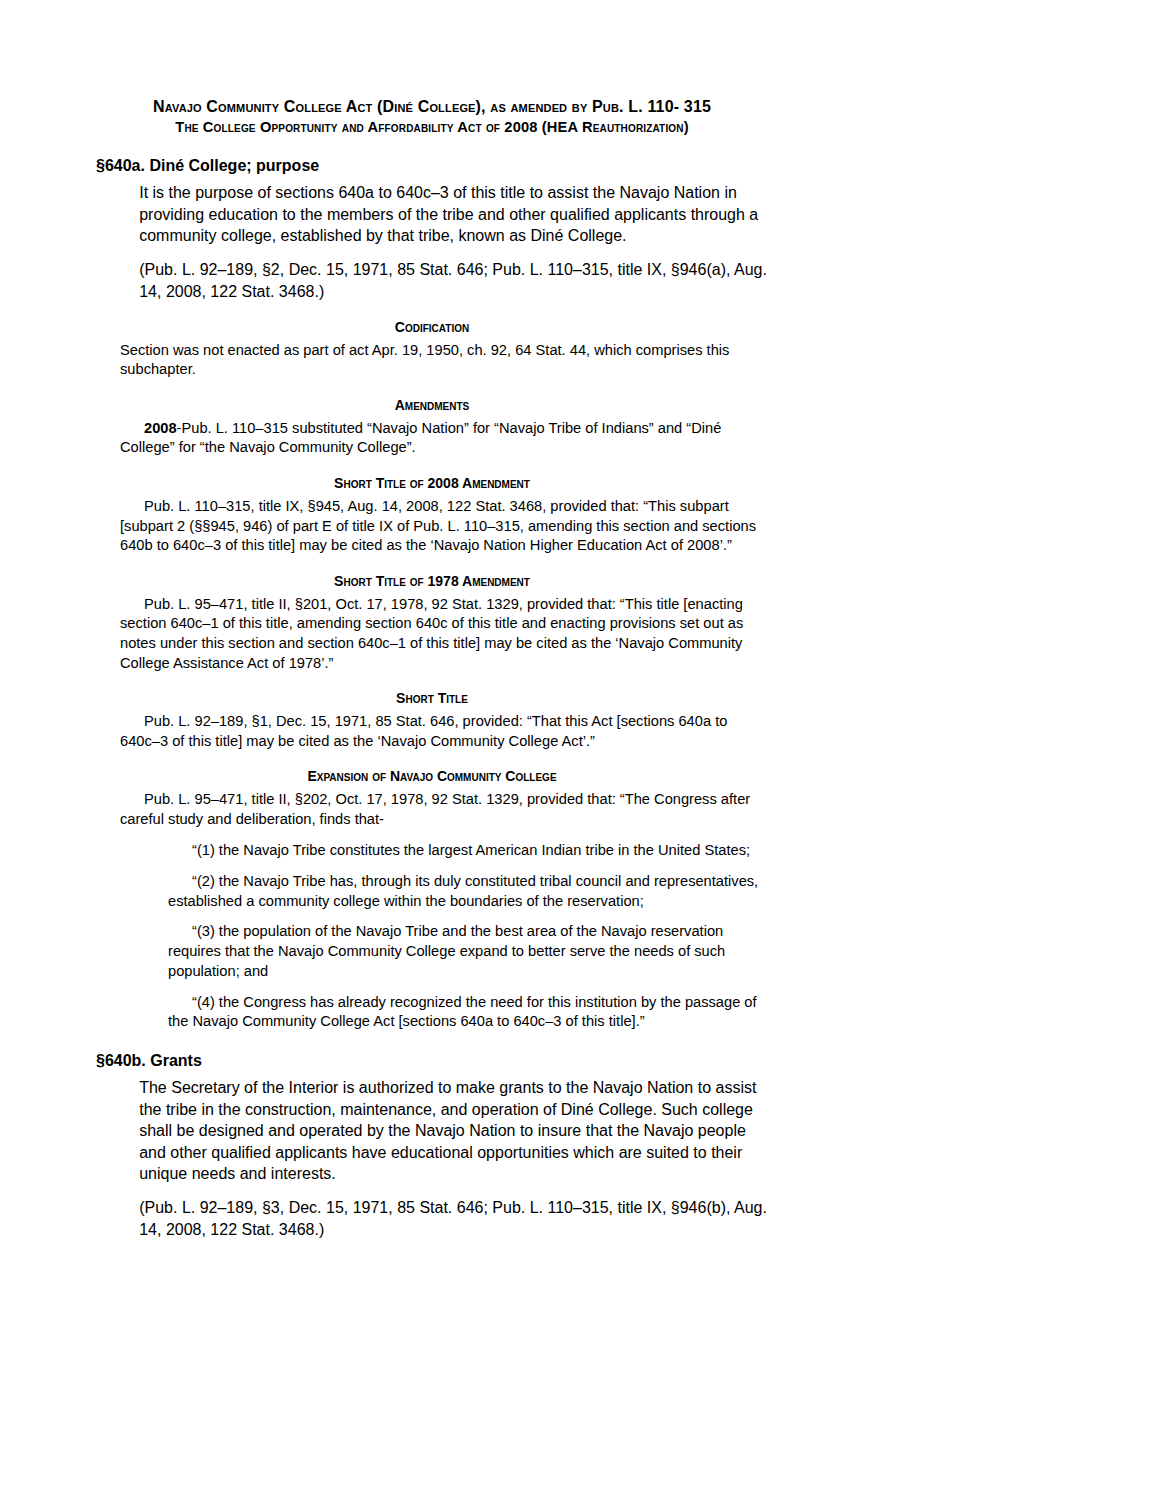Navajo Community College Act (Diné College), as amended by Pub. L. 110- 315 The College Opportunity and Affordability Act of 2008 (HEA Reauthorization)
§640a. Diné College; purpose
It is the purpose of sections 640a to 640c–3 of this title to assist the Navajo Nation in providing education to the members of the tribe and other qualified applicants through a community college, established by that tribe, known as Diné College.
(Pub. L. 92–189, §2, Dec. 15, 1971, 85 Stat. 646; Pub. L. 110–315, title IX, §946(a), Aug. 14, 2008, 122 Stat. 3468.)
Codification
Section was not enacted as part of act Apr. 19, 1950, ch. 92, 64 Stat. 44, which comprises this subchapter.
Amendments
2008-Pub. L. 110–315 substituted “Navajo Nation” for “Navajo Tribe of Indians” and “Diné College” for “the Navajo Community College”.
Short Title of 2008 Amendment
Pub. L. 110–315, title IX, §945, Aug. 14, 2008, 122 Stat. 3468, provided that: “This subpart [subpart 2 (§§945, 946) of part E of title IX of Pub. L. 110–315, amending this section and sections 640b to 640c–3 of this title] may be cited as the ‘Navajo Nation Higher Education Act of 2008’.”
Short Title of 1978 Amendment
Pub. L. 95–471, title II, §201, Oct. 17, 1978, 92 Stat. 1329, provided that: “This title [enacting section 640c–1 of this title, amending section 640c of this title and enacting provisions set out as notes under this section and section 640c–1 of this title] may be cited as the ‘Navajo Community College Assistance Act of 1978’.”
Short Title
Pub. L. 92–189, §1, Dec. 15, 1971, 85 Stat. 646, provided: “That this Act [sections 640a to 640c–3 of this title] may be cited as the ‘Navajo Community College Act’.”
Expansion of Navajo Community College
Pub. L. 95–471, title II, §202, Oct. 17, 1978, 92 Stat. 1329, provided that: “The Congress after careful study and deliberation, finds that-
“(1) the Navajo Tribe constitutes the largest American Indian tribe in the United States;
“(2) the Navajo Tribe has, through its duly constituted tribal council and representatives, established a community college within the boundaries of the reservation;
“(3) the population of the Navajo Tribe and the best area of the Navajo reservation requires that the Navajo Community College expand to better serve the needs of such population; and
“(4) the Congress has already recognized the need for this institution by the passage of the Navajo Community College Act [sections 640a to 640c–3 of this title].”
§640b. Grants
The Secretary of the Interior is authorized to make grants to the Navajo Nation to assist the tribe in the construction, maintenance, and operation of Diné College. Such college shall be designed and operated by the Navajo Nation to insure that the Navajo people and other qualified applicants have educational opportunities which are suited to their unique needs and interests.
(Pub. L. 92–189, §3, Dec. 15, 1971, 85 Stat. 646; Pub. L. 110–315, title IX, §946(b), Aug. 14, 2008, 122 Stat. 3468.)